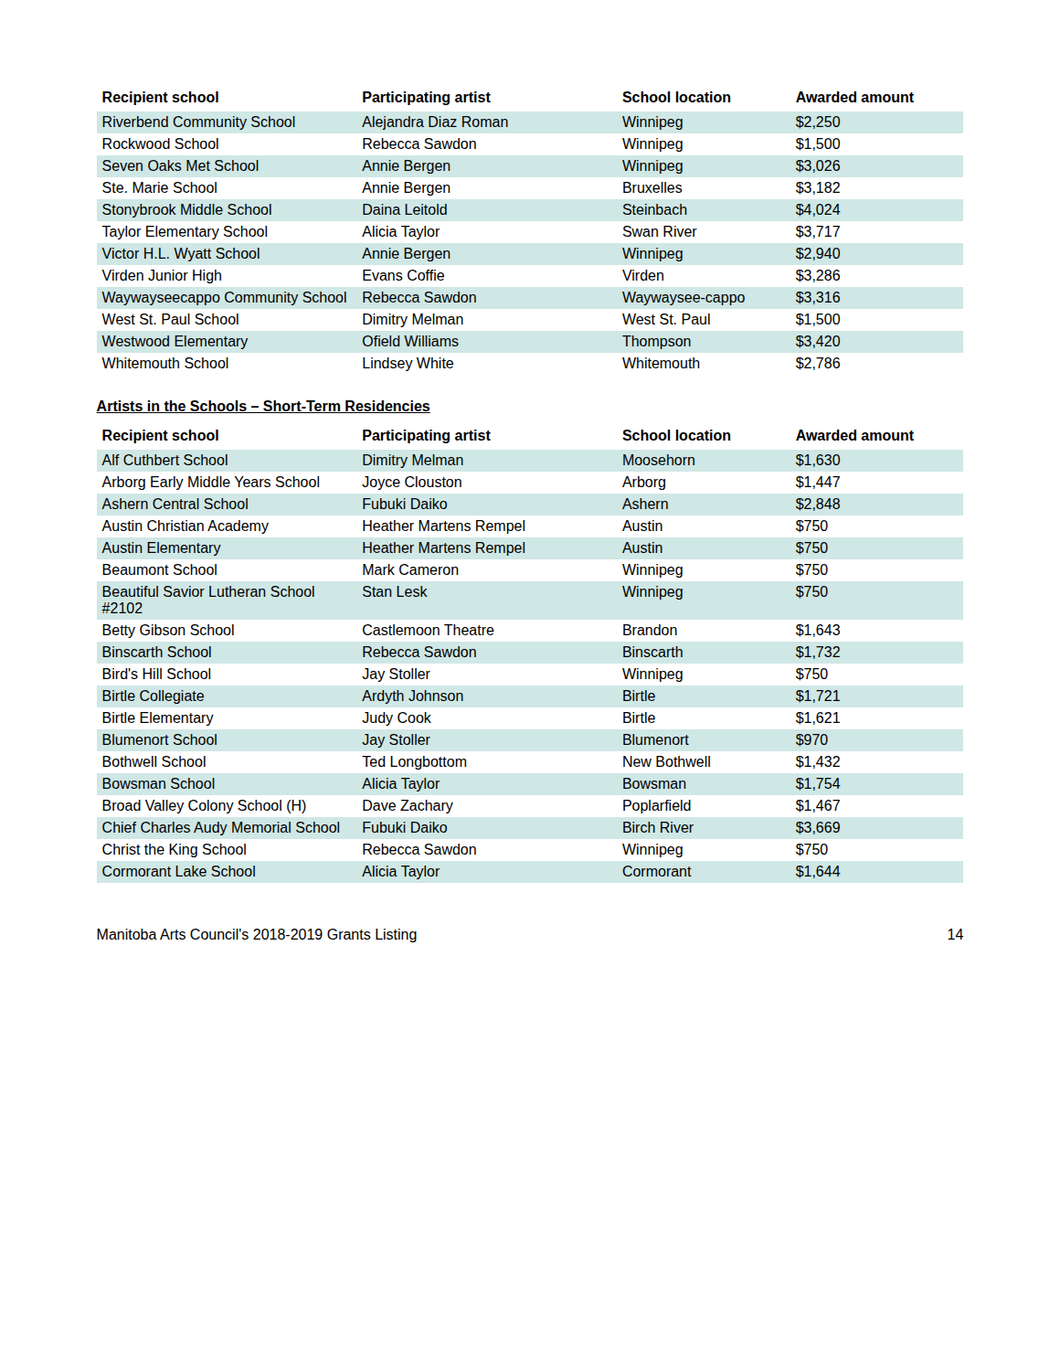| Recipient school | Participating artist | School location | Awarded amount |
| --- | --- | --- | --- |
| Riverbend Community School | Alejandra Diaz Roman | Winnipeg | $2,250 |
| Rockwood School | Rebecca Sawdon | Winnipeg | $1,500 |
| Seven Oaks Met School | Annie Bergen | Winnipeg | $3,026 |
| Ste. Marie School | Annie Bergen | Bruxelles | $3,182 |
| Stonybrook Middle School | Daina Leitold | Steinbach | $4,024 |
| Taylor Elementary School | Alicia Taylor | Swan River | $3,717 |
| Victor H.L. Wyatt School | Annie Bergen | Winnipeg | $2,940 |
| Virden Junior High | Evans Coffie | Virden | $3,286 |
| Waywayseecappo Community School | Rebecca Sawdon | Waywaysee-cappo | $3,316 |
| West St. Paul School | Dimitry Melman | West St. Paul | $1,500 |
| Westwood Elementary | Ofield Williams | Thompson | $3,420 |
| Whitemouth School | Lindsey White | Whitemouth | $2,786 |
Artists in the Schools – Short-Term Residencies
| Recipient school | Participating artist | School location | Awarded amount |
| --- | --- | --- | --- |
| Alf Cuthbert School | Dimitry Melman | Moosehorn | $1,630 |
| Arborg Early Middle Years School | Joyce Clouston | Arborg | $1,447 |
| Ashern Central School | Fubuki Daiko | Ashern | $2,848 |
| Austin Christian Academy | Heather Martens Rempel | Austin | $750 |
| Austin Elementary | Heather Martens Rempel | Austin | $750 |
| Beaumont School | Mark Cameron | Winnipeg | $750 |
| Beautiful Savior Lutheran School #2102 | Stan Lesk | Winnipeg | $750 |
| Betty Gibson School | Castlemoon Theatre | Brandon | $1,643 |
| Binscarth School | Rebecca Sawdon | Binscarth | $1,732 |
| Bird's Hill School | Jay Stoller | Winnipeg | $750 |
| Birtle Collegiate | Ardyth Johnson | Birtle | $1,721 |
| Birtle Elementary | Judy Cook | Birtle | $1,621 |
| Blumenort School | Jay Stoller | Blumenort | $970 |
| Bothwell School | Ted Longbottom | New Bothwell | $1,432 |
| Bowsman School | Alicia Taylor | Bowsman | $1,754 |
| Broad Valley Colony School (H) | Dave Zachary | Poplarfield | $1,467 |
| Chief Charles Audy Memorial School | Fubuki Daiko | Birch River | $3,669 |
| Christ the King School | Rebecca Sawdon | Winnipeg | $750 |
| Cormorant Lake School | Alicia Taylor | Cormorant | $1,644 |
Manitoba Arts Council's 2018-2019 Grants Listing 14